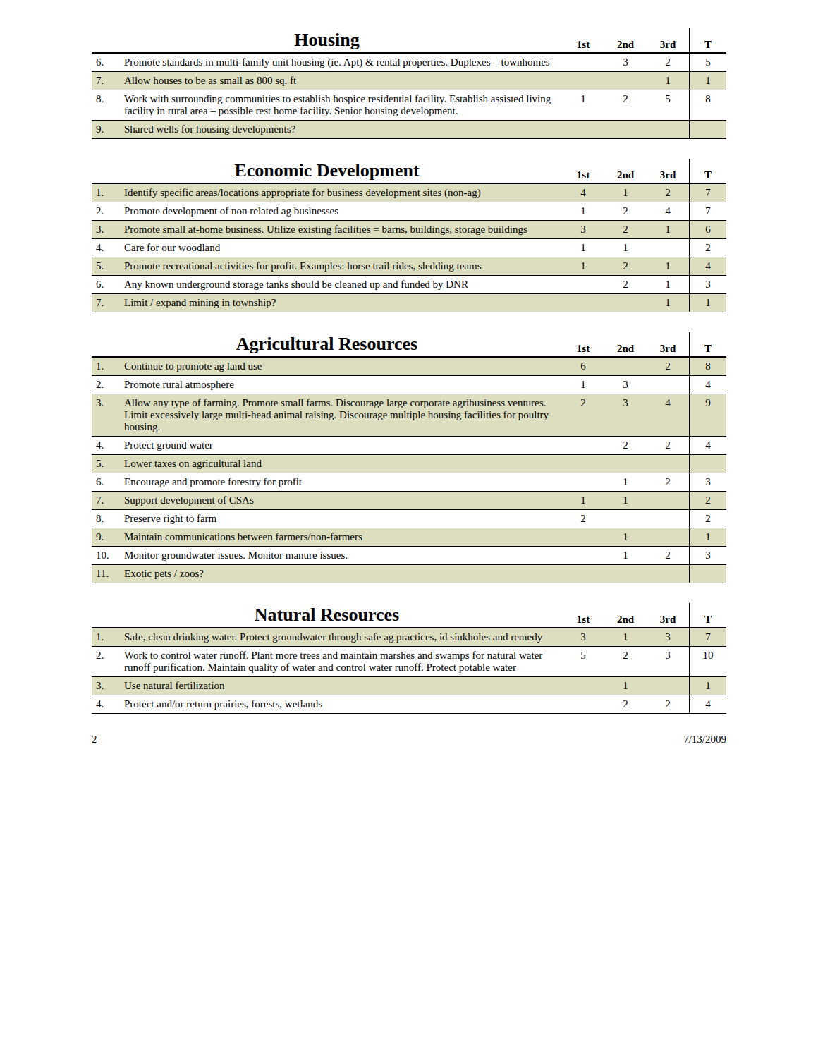| Housing | 1st | 2nd | 3rd | T |
| --- | --- | --- | --- | --- |
| 6. | Promote standards in multi-family unit housing (ie. Apt) & rental properties. Duplexes – townhomes | | 3 | 2 | 5 |
| 7. | Allow houses to be as small as 800 sq. ft | | | 1 | 1 |
| 8. | Work with surrounding communities to establish hospice residential facility. Establish assisted living facility in rural area – possible rest home facility. Senior housing development. | 1 | 2 | 5 | 8 |
| 9. | Shared wells for housing developments? | | | | |
| Economic Development | 1st | 2nd | 3rd | T |
| --- | --- | --- | --- | --- |
| 1. | Identify specific areas/locations appropriate for business development sites (non-ag) | 4 | 1 | 2 | 7 |
| 2. | Promote development of non related ag businesses | 1 | 2 | 4 | 7 |
| 3. | Promote small at-home business. Utilize existing facilities = barns, buildings, storage buildings | 3 | 2 | 1 | 6 |
| 4. | Care for our woodland | 1 | 1 | | 2 |
| 5. | Promote recreational activities for profit. Examples: horse trail rides, sledding teams | 1 | 2 | 1 | 4 |
| 6. | Any known underground storage tanks should be cleaned up and funded by DNR | | 2 | 1 | 3 |
| 7. | Limit / expand mining in township? | | | 1 | 1 |
| Agricultural Resources | 1st | 2nd | 3rd | T |
| --- | --- | --- | --- | --- |
| 1. | Continue to promote ag land use | 6 | | 2 | 8 |
| 2. | Promote rural atmosphere | 1 | 3 | | 4 |
| 3. | Allow any type of farming. Promote small farms. Discourage large corporate agribusiness ventures. Limit excessively large multi-head animal raising. Discourage multiple housing facilities for poultry housing. | 2 | 3 | 4 | 9 |
| 4. | Protect ground water | | 2 | 2 | 4 |
| 5. | Lower taxes on agricultural land | | | | |
| 6. | Encourage and promote forestry for profit | | 1 | 2 | 3 |
| 7. | Support development of CSAs | 1 | 1 | | 2 |
| 8. | Preserve right to farm | 2 | | | 2 |
| 9. | Maintain communications between farmers/non-farmers | | 1 | | 1 |
| 10. | Monitor groundwater issues. Monitor manure issues. | | 1 | 2 | 3 |
| 11. | Exotic pets / zoos? | | | | |
| Natural Resources | 1st | 2nd | 3rd | T |
| --- | --- | --- | --- | --- |
| 1. | Safe, clean drinking water. Protect groundwater through safe ag practices, id sinkholes and remedy | 3 | 1 | 3 | 7 |
| 2. | Work to control water runoff. Plant more trees and maintain marshes and swamps for natural water runoff purification. Maintain quality of water and control water runoff. Protect potable water | 5 | 2 | 3 | 10 |
| 3. | Use natural fertilization | | 1 | | 1 |
| 4. | Protect and/or return prairies, forests, wetlands | | 2 | 2 | 4 |
2 7/13/2009